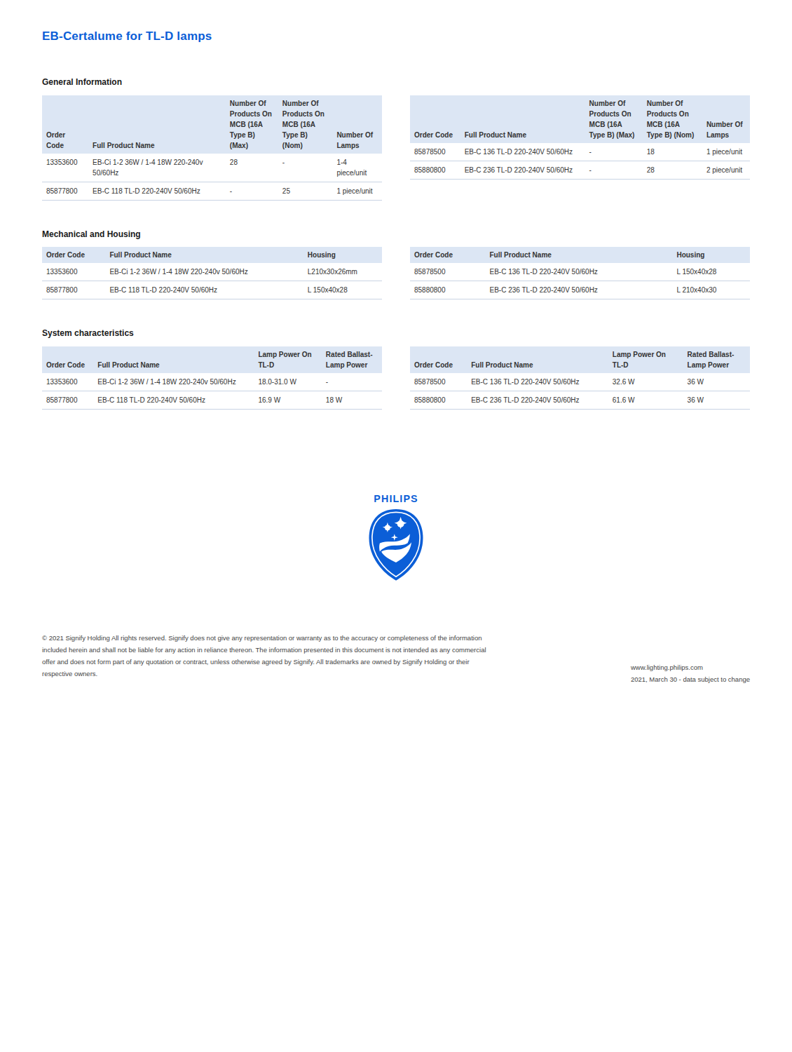EB-Certalume for TL-D lamps
General Information
| Order Code | Full Product Name | Number Of Products On MCB (16A Type B) (Max) | Number Of Products On MCB (16A Type B) (Nom) | Number Of Lamps |
| --- | --- | --- | --- | --- |
| 13353600 | EB-Ci 1-2 36W / 1-4 18W 220-240v 50/60Hz | 28 | - | 1-4 piece/unit |
| 85877800 | EB-C 118 TL-D 220-240V 50/60Hz | - | 25 | 1 piece/unit |
| Order Code | Full Product Name | Number Of Products On MCB (16A Type B) (Max) | Number Of Products On MCB (16A Type B) (Nom) | Number Of Lamps |
| --- | --- | --- | --- | --- |
| 85878500 | EB-C 136 TL-D 220-240V 50/60Hz | - | 18 | 1 piece/unit |
| 85880800 | EB-C 236 TL-D 220-240V 50/60Hz | - | 28 | 2 piece/unit |
Mechanical and Housing
| Order Code | Full Product Name | Housing |
| --- | --- | --- |
| 13353600 | EB-Ci 1-2 36W / 1-4 18W 220-240v 50/60Hz | L210x30x26mm |
| 85877800 | EB-C 118 TL-D 220-240V 50/60Hz | L 150x40x28 |
| Order Code | Full Product Name | Housing |
| --- | --- | --- |
| 85878500 | EB-C 136 TL-D 220-240V 50/60Hz | L 150x40x28 |
| 85880800 | EB-C 236 TL-D 220-240V 50/60Hz | L 210x40x30 |
System characteristics
| Order Code | Full Product Name | Lamp Power On TL-D | Rated Ballast- Lamp Power |
| --- | --- | --- | --- |
| 13353600 | EB-Ci 1-2 36W / 1-4 18W 220-240v 50/60Hz | 18.0-31.0 W | - |
| 85877800 | EB-C 118 TL-D 220-240V 50/60Hz | 16.9 W | 18 W |
| Order Code | Full Product Name | Lamp Power On TL-D | Rated Ballast- Lamp Power |
| --- | --- | --- | --- |
| 85878500 | EB-C 136 TL-D 220-240V 50/60Hz | 32.6 W | 36 W |
| 85880800 | EB-C 236 TL-D 220-240V 50/60Hz | 61.6 W | 36 W |
PHILIPS
© 2021 Signify Holding All rights reserved. Signify does not give any representation or warranty as to the accuracy or completeness of the information included herein and shall not be liable for any action in reliance thereon. The information presented in this document is not intended as any commercial offer and does not form part of any quotation or contract, unless otherwise agreed by Signify. All trademarks are owned by Signify Holding or their respective owners.
www.lighting.philips.com
2021, March 30 - data subject to change